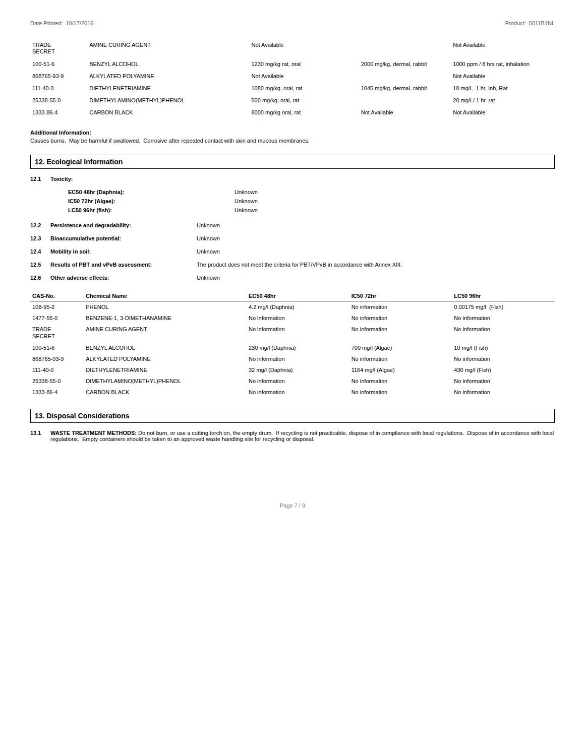Date Printed: 10/17/2016
Product: 5011B1NL
| TRADE SECRET | AMINE CURING AGENT | Not Available | | Not Available |
| 100-51-6 | BENZYL ALCOHOL | 1230 mg/kg rat, oral | 2000 mg/kg, dermal, rabbit | 1000 ppm / 8 hrs rat, inhalation |
| 868765-93-9 | ALKYLATED POLYAMINE | Not Available | | Not Available |
| 111-40-0 | DIETHYLENETRIAMINE | 1080 mg/kg, oral, rat | 1045 mg/kg, dermal, rabbit | 10 mg/l, 1 hr, Inh, Rat |
| 25338-55-0 | DIMETHYLAMINO(METHYL)PHENOL | 500 mg/kg, oral, rat | | 20 mg/L/ 1 hr. rat |
| 1333-86-4 | CARBON BLACK | 8000 mg/kg oral, rat | Not Available | Not Available |
Additional Information:
Causes burns. May be harmful if swallowed. Corrosive after repeated contact with skin and mucous membranes.
12. Ecological Information
12.1
Toxicity:
EC50 48hr (Daphnia):
Unknown
IC50 72hr (Algae):
Unknown
LC50 96hr (fish):
Unknown
12.2
Persistence and degradability:
Unknown
12.3
Bioaccumulative potential:
Unknown
12.4
Mobility in soil:
Unknown
12.5
Results of PBT and vPvB assessment:
The product does not meet the criteria for PBT/VPvB in accordance with Annex XIII.
12.6
Other adverse effects:
Unknown
| CAS-No. | Chemical Name | EC50 48hr | IC50 72hr | LC50 96hr |
| --- | --- | --- | --- | --- |
| 108-95-2 | PHENOL | 4.2 mg/l (Daphnia) | No information | 0.00175 mg/l (Fish) |
| 1477-55-0 | BENZENE-1, 3-DIMETHANAMINE | No information | No information | No information |
| TRADE SECRET | AMINE CURING AGENT | No information | No information | No information |
| 100-51-6 | BENZYL ALCOHOL | 230 mg/l (Daphnia) | 700 mg/l (Algae) | 10 mg/l (Fish) |
| 868765-93-9 | ALKYLATED POLYAMINE | No information | No information | No information |
| 111-40-0 | DIETHYLENETRIAMINE | 32 mg/l (Daphnia) | 1164 mg/l (Algae) | 430 mg/l (Fish) |
| 25338-55-0 | DIMETHYLAMINO(METHYL)PHENOL | No information | No information | No information |
| 1333-86-4 | CARBON BLACK | No information | No information | No information |
13. Disposal Considerations
13.1
WASTE TREATMENT METHODS: Do not burn, or use a cutting torch on, the empty drum. If recycling is not practicable, dispose of in compliance with local regulations. Dispose of in accordance with local regulations. Empty containers should be taken to an approved waste handling site for recycling or disposal.
Page 7 / 9